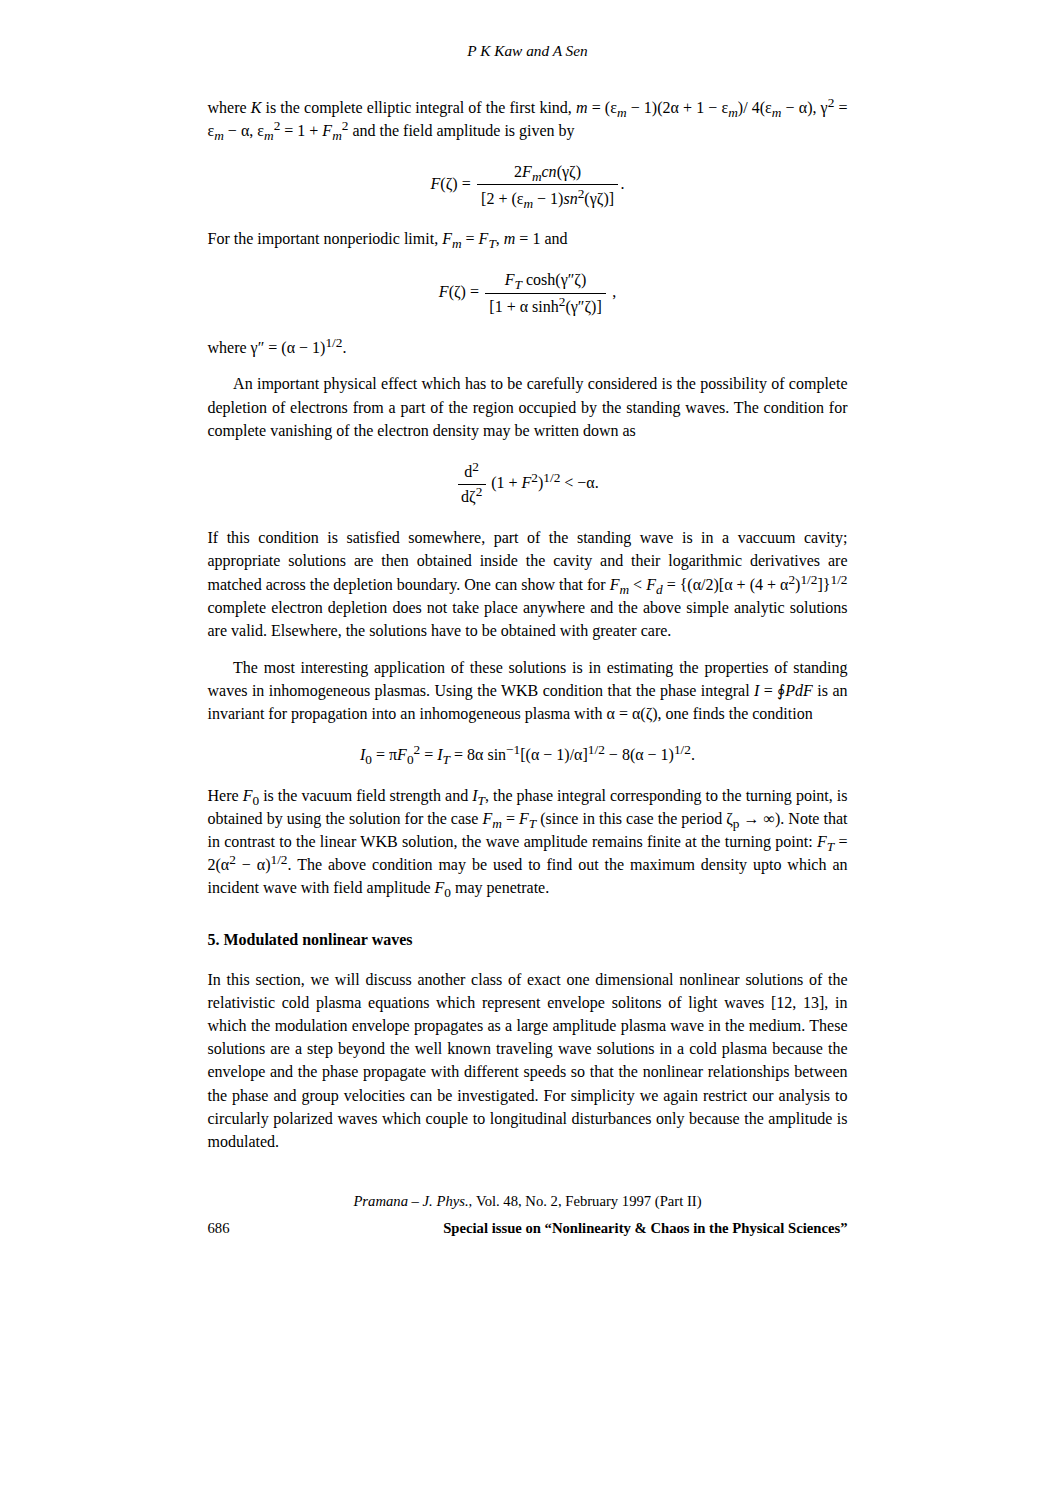P K Kaw and A Sen
where K is the complete elliptic integral of the first kind, m = (εm − 1)(2α + 1 − εm)/ 4(εm − α), γ2 = εm − α, εm2 = 1 + Fm2 and the field amplitude is given by
F(ζ) = 2Fmcn(γζ)[2 + (εm − 1)sn2(γζ)].
For the important nonperiodic limit, Fm = FT, m = 1 and
F(ζ) = FT cosh(γ″ζ)[1 + α sinh2(γ″ζ)] ,
where γ″ = (α − 1)1/2.
An important physical effect which has to be carefully considered is the possibility of complete depletion of electrons from a part of the region occupied by the standing waves. The condition for complete vanishing of the electron density may be written down as
d2 dζ2 (1 + F2)1/2 < −α.
If this condition is satisfied somewhere, part of the standing wave is in a vaccuum cavity; appropriate solutions are then obtained inside the cavity and their logarithmic derivatives are matched across the depletion boundary. One can show that for Fm < Fd = {(α/2)[α + (4 + α2)1/2]}1/2 complete electron depletion does not take place anywhere and the above simple analytic solutions are valid. Elsewhere, the solutions have to be obtained with greater care.
The most interesting application of these solutions is in estimating the properties of standing waves in inhomogeneous plasmas. Using the WKB condition that the phase integral I = ∮PdF is an invariant for propagation into an inhomogeneous plasma with α = α(ζ), one finds the condition
I0 = πF02 = IT = 8α sin−1[(α − 1)/α]1/2 − 8(α − 1)1/2.
Here F0 is the vacuum field strength and IT, the phase integral corresponding to the turning point, is obtained by using the solution for the case Fm = FT (since in this case the period ζp → ∞). Note that in contrast to the linear WKB solution, the wave amplitude remains finite at the turning point: FT = 2(α2 − α)1/2. The above condition may be used to find out the maximum density upto which an incident wave with field amplitude F0 may penetrate.
5. Modulated nonlinear waves
In this section, we will discuss another class of exact one dimensional nonlinear solutions of the relativistic cold plasma equations which represent envelope solitons of light waves [12, 13], in which the modulation envelope propagates as a large amplitude plasma wave in the medium. These solutions are a step beyond the well known traveling wave solutions in a cold plasma because the envelope and the phase propagate with different speeds so that the nonlinear relationships between the phase and group velocities can be investigated. For simplicity we again restrict our analysis to circularly polarized waves which couple to longitudinal disturbances only because the amplitude is modulated.
Pramana – J. Phys., Vol. 48, No. 2, February 1997 (Part II)
686 Special issue on “Nonlinearity & Chaos in the Physical Sciences”